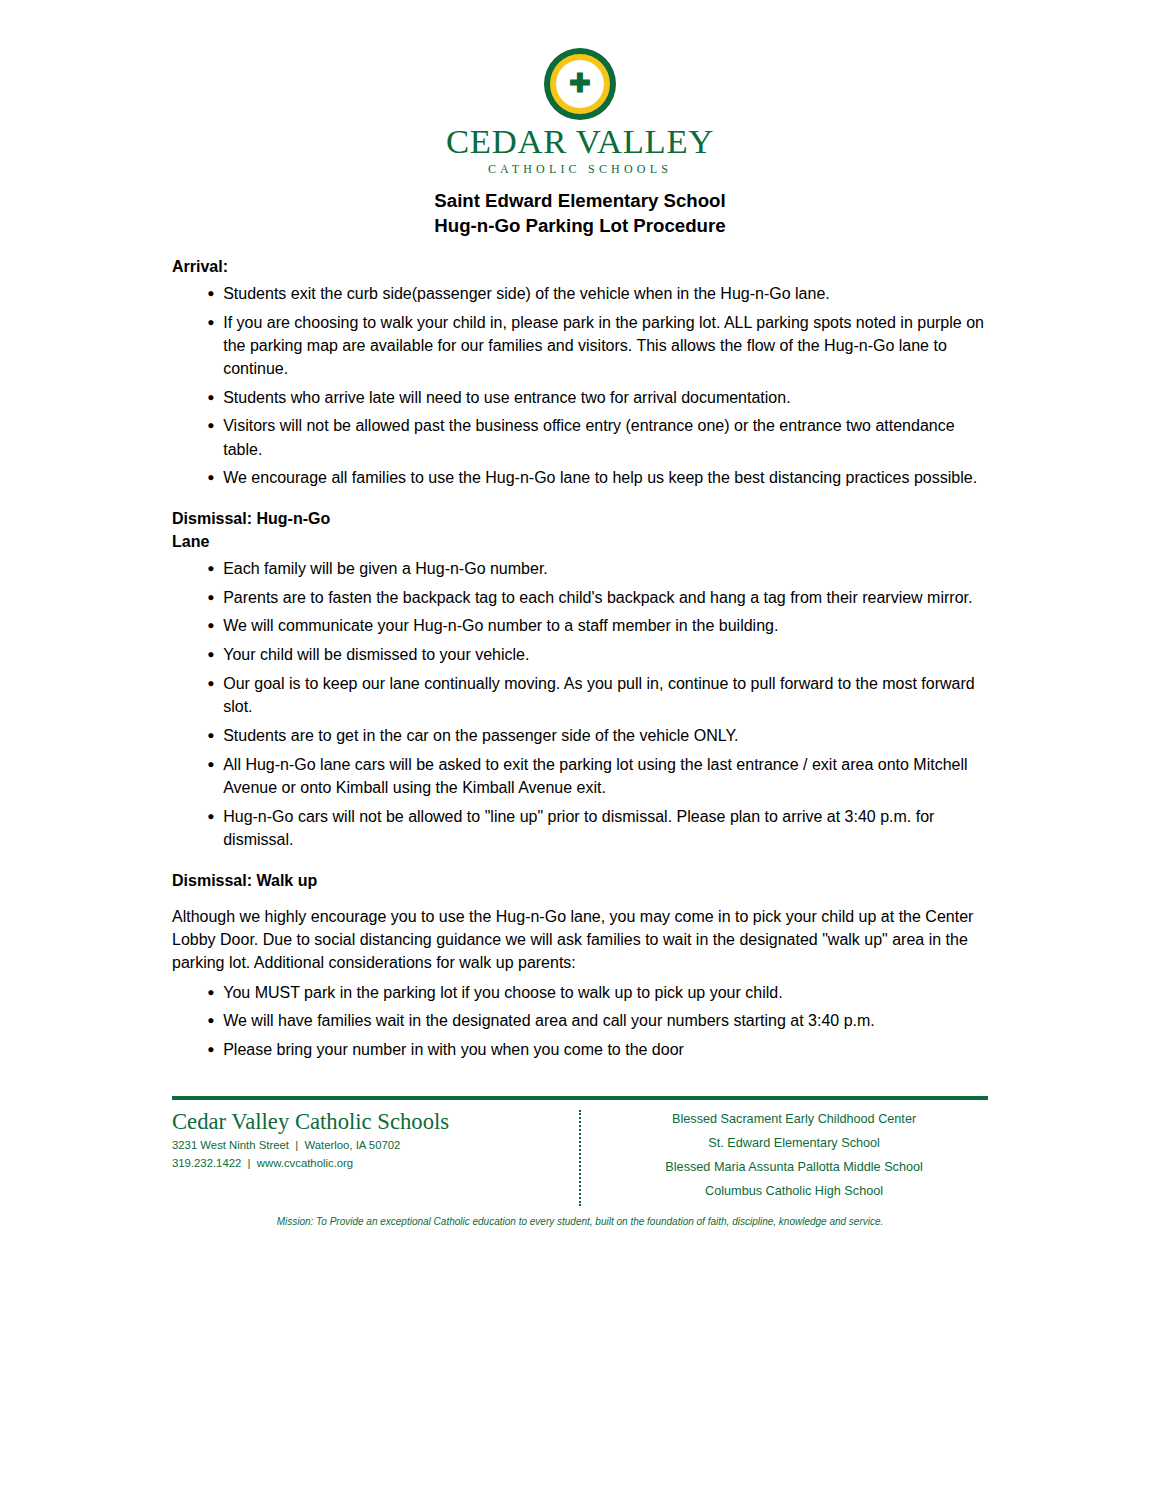✚
CEDAR VALLEY
CATHOLIC SCHOOLS
Saint Edward Elementary School Hug-n-Go Parking Lot Procedure
Arrival:
Students exit the curb side(passenger side) of the vehicle when in the Hug-n-Go lane.
If you are choosing to walk your child in, please park in the parking lot. ALL parking spots noted in purple on the parking map are available for our families and visitors. This allows the flow of the Hug-n-Go lane to continue.
Students who arrive late will need to use entrance two for arrival documentation.
Visitors will not be allowed past the business office entry (entrance one) or the entrance two attendance table.
We encourage all families to use the Hug-n-Go lane to help us keep the best distancing practices possible.
Dismissal: Hug-n-Go
Lane
Each family will be given a Hug-n-Go number.
Parents are to fasten the backpack tag to each child's backpack and hang a tag from their rearview mirror.
We will communicate your Hug-n-Go number to a staff member in the building.
Your child will be dismissed to your vehicle.
Our goal is to keep our lane continually moving. As you pull in, continue to pull forward to the most forward slot.
Students are to get in the car on the passenger side of the vehicle ONLY.
All Hug-n-Go lane cars will be asked to exit the parking lot using the last entrance / exit area onto Mitchell Avenue or onto Kimball using the Kimball Avenue exit.
Hug-n-Go cars will not be allowed to "line up" prior to dismissal. Please plan to arrive at 3:40 p.m. for dismissal.
Dismissal: Walk up
Although we highly encourage you to use the Hug-n-Go lane, you may come in to pick your child up at the Center Lobby Door. Due to social distancing guidance we will ask families to wait in the designated "walk up" area in the parking lot. Additional considerations for walk up parents:
You MUST park in the parking lot if you choose to walk up to pick up your child.
We will have families wait in the designated area and call your numbers starting at 3:40 p.m.
Please bring your number in with you when you come to the door
Cedar Valley Catholic Schools
3231 West Ninth Street | Waterloo, IA 50702
319.232.1422 | www.cvcatholic.org
Blessed Sacrament Early Childhood Center
St. Edward Elementary School
Blessed Maria Assunta Pallotta Middle School
Columbus Catholic High School
Mission: To Provide an exceptional Catholic education to every student, built on the foundation of faith, discipline, knowledge and service.